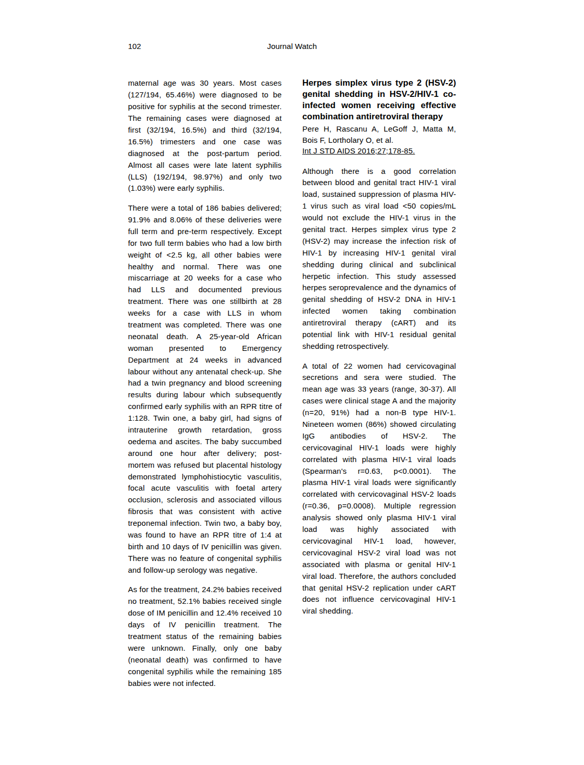102
Journal Watch
maternal age was 30 years. Most cases (127/194, 65.46%) were diagnosed to be positive for syphilis at the second trimester. The remaining cases were diagnosed at first (32/194, 16.5%) and third (32/194, 16.5%) trimesters and one case was diagnosed at the post-partum period. Almost all cases were late latent syphilis (LLS) (192/194, 98.97%) and only two (1.03%) were early syphilis.
There were a total of 186 babies delivered; 91.9% and 8.06% of these deliveries were full term and pre-term respectively. Except for two full term babies who had a low birth weight of <2.5 kg, all other babies were healthy and normal. There was one miscarriage at 20 weeks for a case who had LLS and documented previous treatment. There was one stillbirth at 28 weeks for a case with LLS in whom treatment was completed. There was one neonatal death. A 25-year-old African woman presented to Emergency Department at 24 weeks in advanced labour without any antenatal check-up. She had a twin pregnancy and blood screening results during labour which subsequently confirmed early syphilis with an RPR titre of 1:128. Twin one, a baby girl, had signs of intrauterine growth retardation, gross oedema and ascites. The baby succumbed around one hour after delivery; post-mortem was refused but placental histology demonstrated lymphohistiocytic vasculitis, focal acute vasculitis with foetal artery occlusion, sclerosis and associated villous fibrosis that was consistent with active treponemal infection. Twin two, a baby boy, was found to have an RPR titre of 1:4 at birth and 10 days of IV penicillin was given. There was no feature of congenital syphilis and follow-up serology was negative.
As for the treatment, 24.2% babies received no treatment, 52.1% babies received single dose of IM penicillin and 12.4% received 10 days of IV penicillin treatment. The treatment status of the remaining babies were unknown. Finally, only one baby (neonatal death) was confirmed to have congenital syphilis while the remaining 185 babies were not infected.
Herpes simplex virus type 2 (HSV-2) genital shedding in HSV-2/HIV-1 co-infected women receiving effective combination antiretroviral therapy
Pere H, Rascanu A, LeGoff J, Matta M, Bois F, Lortholary O, et al.
Int J STD AIDS 2016;27;178-85.
Although there is a good correlation between blood and genital tract HIV-1 viral load, sustained suppression of plasma HIV-1 virus such as viral load <50 copies/mL would not exclude the HIV-1 virus in the genital tract. Herpes simplex virus type 2 (HSV-2) may increase the infection risk of HIV-1 by increasing HIV-1 genital viral shedding during clinical and subclinical herpetic infection. This study assessed herpes seroprevalence and the dynamics of genital shedding of HSV-2 DNA in HIV-1 infected women taking combination antiretroviral therapy (cART) and its potential link with HIV-1 residual genital shedding retrospectively.
A total of 22 women had cervicovaginal secretions and sera were studied. The mean age was 33 years (range, 30-37). All cases were clinical stage A and the majority (n=20, 91%) had a non-B type HIV-1. Nineteen women (86%) showed circulating IgG antibodies of HSV-2. The cervicovaginal HIV-1 loads were highly correlated with plasma HIV-1 viral loads (Spearman's r=0.63, p<0.0001). The plasma HIV-1 viral loads were significantly correlated with cervicovaginal HSV-2 loads (r=0.36, p=0.0008). Multiple regression analysis showed only plasma HIV-1 viral load was highly associated with cervicovaginal HIV-1 load, however, cervicovaginal HSV-2 viral load was not associated with plasma or genital HIV-1 viral load. Therefore, the authors concluded that genital HSV-2 replication under cART does not influence cervicovaginal HIV-1 viral shedding.